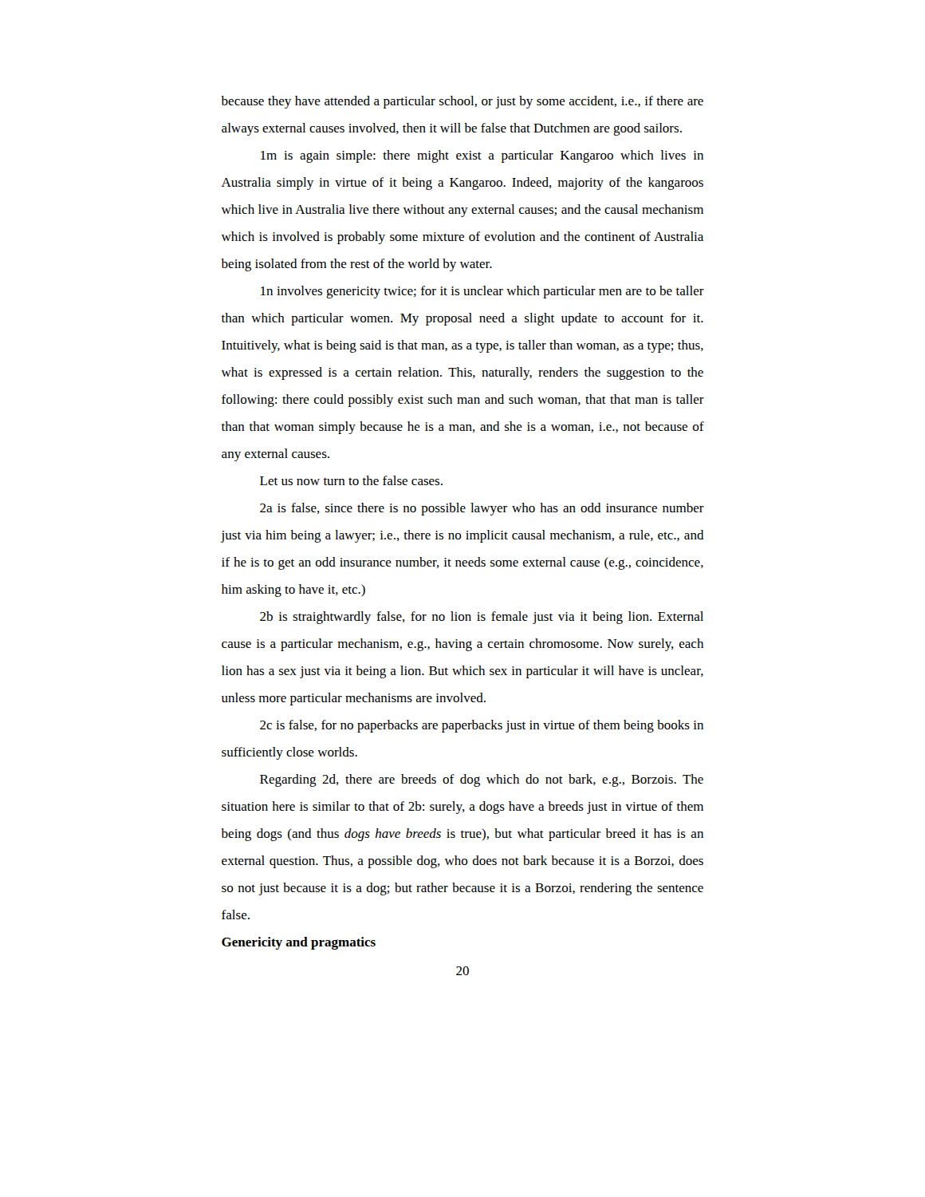because they have attended a particular school, or just by some accident, i.e., if there are always external causes involved, then it will be false that Dutchmen are good sailors.
1m is again simple: there might exist a particular Kangaroo which lives in Australia simply in virtue of it being a Kangaroo. Indeed, majority of the kangaroos which live in Australia live there without any external causes; and the causal mechanism which is involved is probably some mixture of evolution and the continent of Australia being isolated from the rest of the world by water.
1n involves genericity twice; for it is unclear which particular men are to be taller than which particular women. My proposal need a slight update to account for it. Intuitively, what is being said is that man, as a type, is taller than woman, as a type; thus, what is expressed is a certain relation. This, naturally, renders the suggestion to the following: there could possibly exist such man and such woman, that that man is taller than that woman simply because he is a man, and she is a woman, i.e., not because of any external causes.
Let us now turn to the false cases.
2a is false, since there is no possible lawyer who has an odd insurance number just via him being a lawyer; i.e., there is no implicit causal mechanism, a rule, etc., and if he is to get an odd insurance number, it needs some external cause (e.g., coincidence, him asking to have it, etc.)
2b is straightwardly false, for no lion is female just via it being lion. External cause is a particular mechanism, e.g., having a certain chromosome. Now surely, each lion has a sex just via it being a lion. But which sex in particular it will have is unclear, unless more particular mechanisms are involved.
2c is false, for no paperbacks are paperbacks just in virtue of them being books in sufficiently close worlds.
Regarding 2d, there are breeds of dog which do not bark, e.g., Borzois. The situation here is similar to that of 2b: surely, a dogs have a breeds just in virtue of them being dogs (and thus dogs have breeds is true), but what particular breed it has is an external question. Thus, a possible dog, who does not bark because it is a Borzoi, does so not just because it is a dog; but rather because it is a Borzoi, rendering the sentence false.
Genericity and pragmatics
20